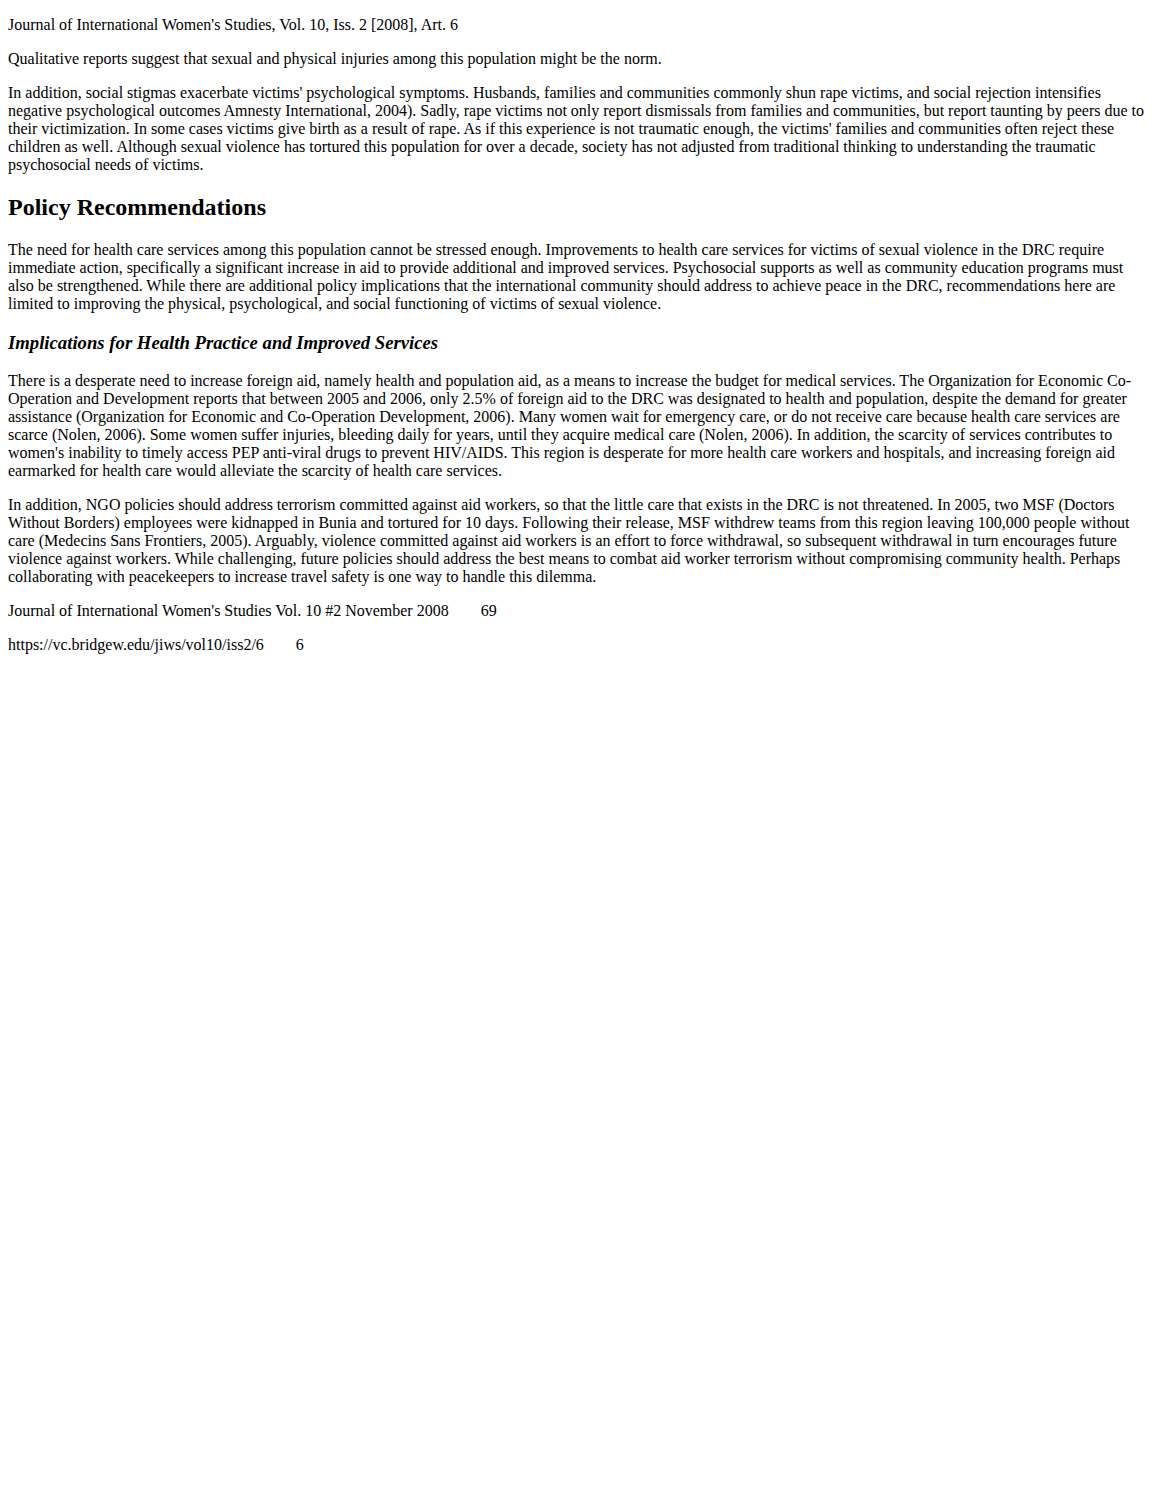Journal of International Women's Studies, Vol. 10, Iss. 2 [2008], Art. 6
Qualitative reports suggest that sexual and physical injuries among this population might be the norm.
In addition, social stigmas exacerbate victims' psychological symptoms. Husbands, families and communities commonly shun rape victims, and social rejection intensifies negative psychological outcomes Amnesty International, 2004). Sadly, rape victims not only report dismissals from families and communities, but report taunting by peers due to their victimization. In some cases victims give birth as a result of rape. As if this experience is not traumatic enough, the victims' families and communities often reject these children as well. Although sexual violence has tortured this population for over a decade, society has not adjusted from traditional thinking to understanding the traumatic psychosocial needs of victims.
Policy Recommendations
The need for health care services among this population cannot be stressed enough. Improvements to health care services for victims of sexual violence in the DRC require immediate action, specifically a significant increase in aid to provide additional and improved services. Psychosocial supports as well as community education programs must also be strengthened. While there are additional policy implications that the international community should address to achieve peace in the DRC, recommendations here are limited to improving the physical, psychological, and social functioning of victims of sexual violence.
Implications for Health Practice and Improved Services
There is a desperate need to increase foreign aid, namely health and population aid, as a means to increase the budget for medical services. The Organization for Economic Co-Operation and Development reports that between 2005 and 2006, only 2.5% of foreign aid to the DRC was designated to health and population, despite the demand for greater assistance (Organization for Economic and Co-Operation Development, 2006). Many women wait for emergency care, or do not receive care because health care services are scarce (Nolen, 2006). Some women suffer injuries, bleeding daily for years, until they acquire medical care (Nolen, 2006). In addition, the scarcity of services contributes to women's inability to timely access PEP anti-viral drugs to prevent HIV/AIDS. This region is desperate for more health care workers and hospitals, and increasing foreign aid earmarked for health care would alleviate the scarcity of health care services.
In addition, NGO policies should address terrorism committed against aid workers, so that the little care that exists in the DRC is not threatened. In 2005, two MSF (Doctors Without Borders) employees were kidnapped in Bunia and tortured for 10 days. Following their release, MSF withdrew teams from this region leaving 100,000 people without care (Medecins Sans Frontiers, 2005). Arguably, violence committed against aid workers is an effort to force withdrawal, so subsequent withdrawal in turn encourages future violence against workers. While challenging, future policies should address the best means to combat aid worker terrorism without compromising community health. Perhaps collaborating with peacekeepers to increase travel safety is one way to handle this dilemma.
Journal of International Women's Studies Vol. 10 #2 November 2008 69
https://vc.bridgew.edu/jiws/vol10/iss2/6 6